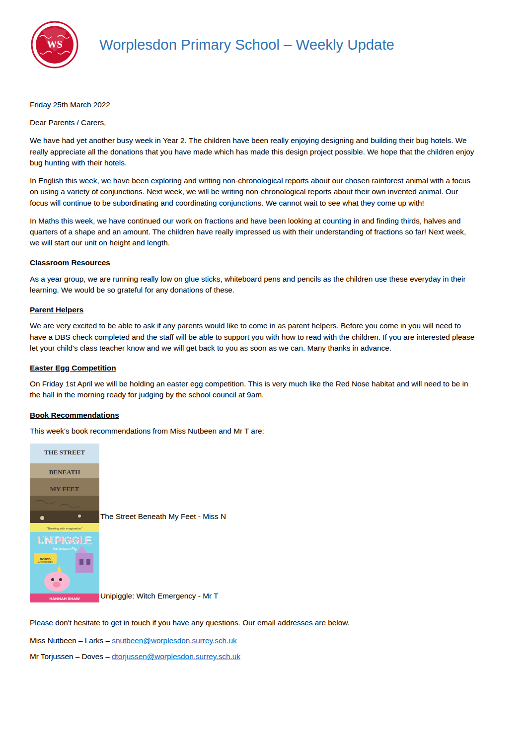WS
Worplesdon Primary School – Weekly Update
Friday 25th March 2022
Dear Parents / Carers,
We have had yet another busy week in Year 2. The children have been really enjoying designing and building their bug hotels. We really appreciate all the donations that you have made which has made this design project possible. We hope that the children enjoy bug hunting with their hotels.
In English this week, we have been exploring and writing non-chronological reports about our chosen rainforest animal with a focus on using a variety of conjunctions. Next week, we will be writing non-chronological reports about their own invented animal. Our focus will continue to be subordinating and coordinating conjunctions. We cannot wait to see what they come up with!
In Maths this week, we have continued our work on fractions and have been looking at counting in and finding thirds, halves and quarters of a shape and an amount. The children have really impressed us with their understanding of fractions so far! Next week, we will start our unit on height and length.
Classroom Resources
As a year group, we are running really low on glue sticks, whiteboard pens and pencils as the children use these everyday in their learning. We would be so grateful for any donations of these.
Parent Helpers
We are very excited to be able to ask if any parents would like to come in as parent helpers. Before you come in you will need to have a DBS check completed and the staff will be able to support you with how to read with the children. If you are interested please let your child's class teacher know and we will get back to you as soon as we can. Many thanks in advance.
Easter Egg Competition
On Friday 1st April we will be holding an easter egg competition. This is very much like the Red Nose habitat and will need to be in the hall in the morning ready for judging by the school council at 9am.
Book Recommendations
This week's book recommendations from Miss Nutbeen and Mr T are:
THE STREET BENEATH MY FEET The Street Beneath My Feet - Miss N
"Bursting with imagination" UNIPIGGLE the Unicorn Pig Witch Emergency HANNAH SHAW Unipiggle: Witch Emergency - Mr T
Please don't hesitate to get in touch if you have any questions. Our email addresses are below.
Miss Nutbeen – Larks – snutbeen@worplesdon.surrey.sch.uk
Mr Torjussen – Doves – dtorjussen@worplesdon.surrey.sch.uk